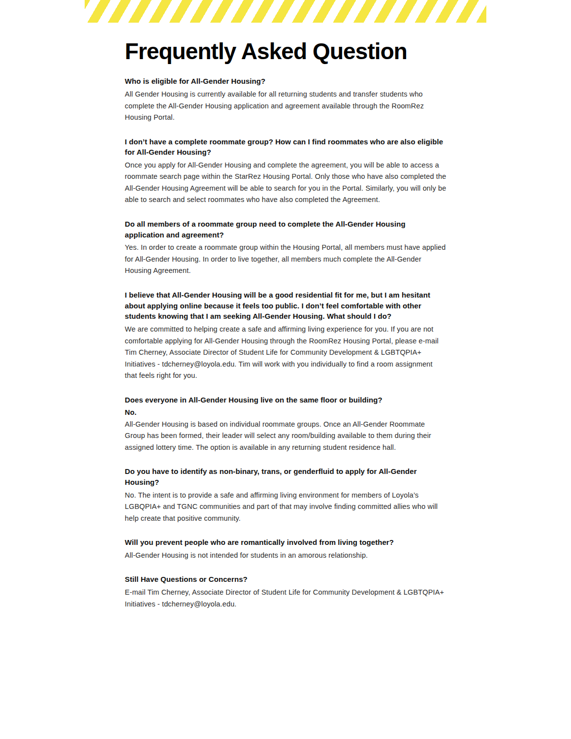Frequently Asked Question
Who is eligible for All-Gender Housing?
All Gender Housing is currently available for all returning students and transfer students who complete the All-Gender Housing application and agreement available through the RoomRez Housing Portal.
I don’t have a complete roommate group? How can I find roommates who are also eligible for All-Gender Housing?
Once you apply for All-Gender Housing and complete the agreement, you will be able to access a roommate search page within the StarRez Housing Portal. Only those who have also completed the All-Gender Housing Agreement will be able to search for you in the Portal. Similarly, you will only be able to search and select roommates who have also completed the Agreement.
Do all members of a roommate group need to complete the All-Gender Housing application and agreement?
Yes. In order to create a roommate group within the Housing Portal, all members must have applied for All-Gender Housing. In order to live together, all members much complete the All-Gender Housing Agreement.
I believe that All-Gender Housing will be a good residential fit for me, but I am hesitant about applying online because it feels too public. I don’t feel comfortable with other students knowing that I am seeking All-Gender Housing. What should I do?
We are committed to helping create a safe and affirming living experience for you. If you are not comfortable applying for All-Gender Housing through the RoomRez Housing Portal, please e-mail Tim Cherney, Associate Director of Student Life for Community Development & LGBTQPIA+ Initiatives - tdcherney@loyola.edu. Tim will work with you individually to find a room assignment that feels right for you.
Does everyone in All-Gender Housing live on the same floor or building?
No.
All-Gender Housing is based on individual roommate groups. Once an All-Gender Roommate Group has been formed, their leader will select any room/building available to them during their assigned lottery time. The option is available in any returning student residence hall.
Do you have to identify as non-binary, trans, or genderfluid to apply for All-Gender Housing?
No. The intent is to provide a safe and affirming living environment for members of Loyola’s LGBQPIA+ and TGNC communities and part of that may involve finding committed allies who will help create that positive community.
Will you prevent people who are romantically involved from living together?
All-Gender Housing is not intended for students in an amorous relationship.
Still Have Questions or Concerns?
E-mail Tim Cherney, Associate Director of Student Life for Community Development & LGBTQPIA+ Initiatives - tdcherney@loyola.edu.